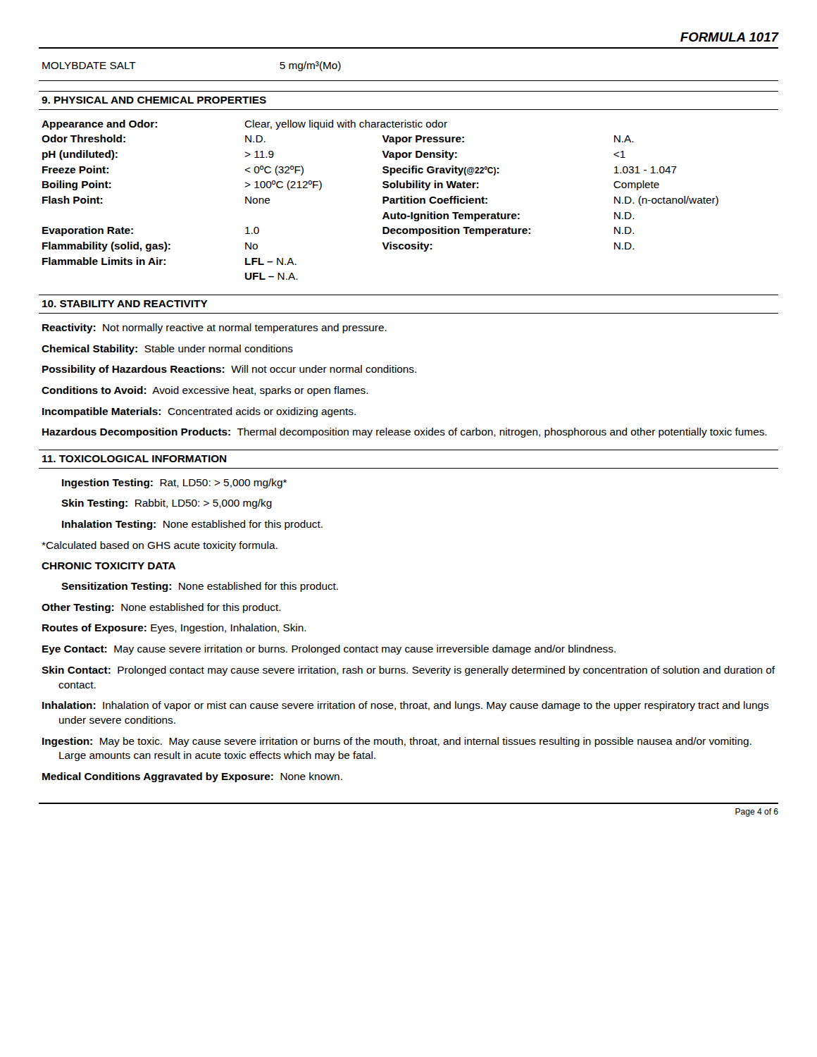FORMULA 1017
MOLYBDATE SALT 5 mg/m³(Mo)
9. PHYSICAL AND CHEMICAL PROPERTIES
| Appearance and Odor: | Clear, yellow liquid with characteristic odor |
| Odor Threshold: | N.D. | Vapor Pressure: | N.A. |
| pH (undiluted): | > 11.9 | Vapor Density: | <1 |
| Freeze Point: | < 0ºC (32ºF) | Specific Gravity (@22ºC) : | 1.031 - 1.047 |
| Boiling Point: | > 100ºC (212ºF) | Solubility in Water: | Complete |
| Flash Point: | None | Partition Coefficient: | N.D. (n-octanol/water) |
| | | Auto-Ignition Temperature: | N.D. |
| Evaporation Rate: | 1.0 | Decomposition Temperature: | N.D. |
| Flammability (solid, gas): | No | Viscosity: | N.D. |
| Flammable Limits in Air: | LFL – N.A. | | |
| | UFL – N.A. | | |
10. STABILITY AND REACTIVITY
Reactivity: Not normally reactive at normal temperatures and pressure.
Chemical Stability: Stable under normal conditions
Possibility of Hazardous Reactions: Will not occur under normal conditions.
Conditions to Avoid: Avoid excessive heat, sparks or open flames.
Incompatible Materials: Concentrated acids or oxidizing agents.
Hazardous Decomposition Products: Thermal decomposition may release oxides of carbon, nitrogen, phosphorous and other potentially toxic fumes.
11. TOXICOLOGICAL INFORMATION
Ingestion Testing: Rat, LD50: > 5,000 mg/kg*
Skin Testing: Rabbit, LD50: > 5,000 mg/kg
Inhalation Testing: None established for this product.
*Calculated based on GHS acute toxicity formula.
CHRONIC TOXICITY DATA
Sensitization Testing: None established for this product.
Other Testing: None established for this product.
Routes of Exposure: Eyes, Ingestion, Inhalation, Skin.
Eye Contact: May cause severe irritation or burns. Prolonged contact may cause irreversible damage and/or blindness.
Skin Contact: Prolonged contact may cause severe irritation, rash or burns. Severity is generally determined by concentration of solution and duration of contact.
Inhalation: Inhalation of vapor or mist can cause severe irritation of nose, throat, and lungs. May cause damage to the upper respiratory tract and lungs under severe conditions.
Ingestion: May be toxic. May cause severe irritation or burns of the mouth, throat, and internal tissues resulting in possible nausea and/or vomiting. Large amounts can result in acute toxic effects which may be fatal.
Medical Conditions Aggravated by Exposure: None known.
Page 4 of 6